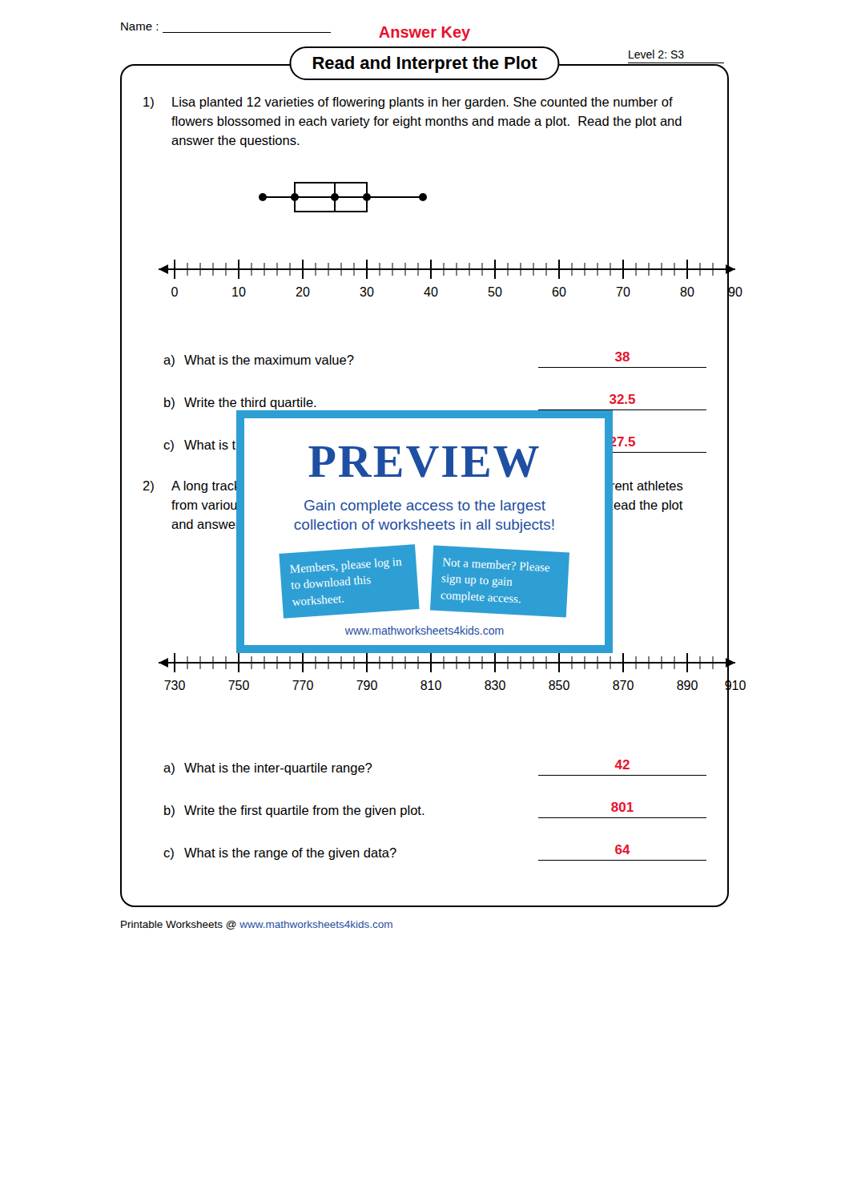Name :
Answer Key
Level 2: S3
Read and Interpret the Plot
1)
Lisa planted 12 varieties of flowering plants in her garden. She counted the number of flowers blossomed in each variety for eight months and made a plot. Read the plot and answer the questions.
0 10 20 30 40 50 60 70 80 90
a) What is the maximum value?38
b) Write the third quartile. 32.5
c) What is the median?27.5
2)
A long track running competition was conducted. The time taken up by different athletes from various countries was recorded and a box-and-whisker plot is made. Read the plot and answer the questions.
730 750 770 790 810 830 850 870 890 910
a) What is the inter-quartile range?42
b) Write the first quartile from the given plot. 801
c) What is the range of the given data?64
PREVIEW
Gain complete access to the largest
collection of worksheets in all subjects!
Members, please log in to download this worksheet.
Not a member? Please sign up to gain complete access.
www.mathworksheets4kids.com
Printable Worksheets @ www.mathworksheets4kids.com